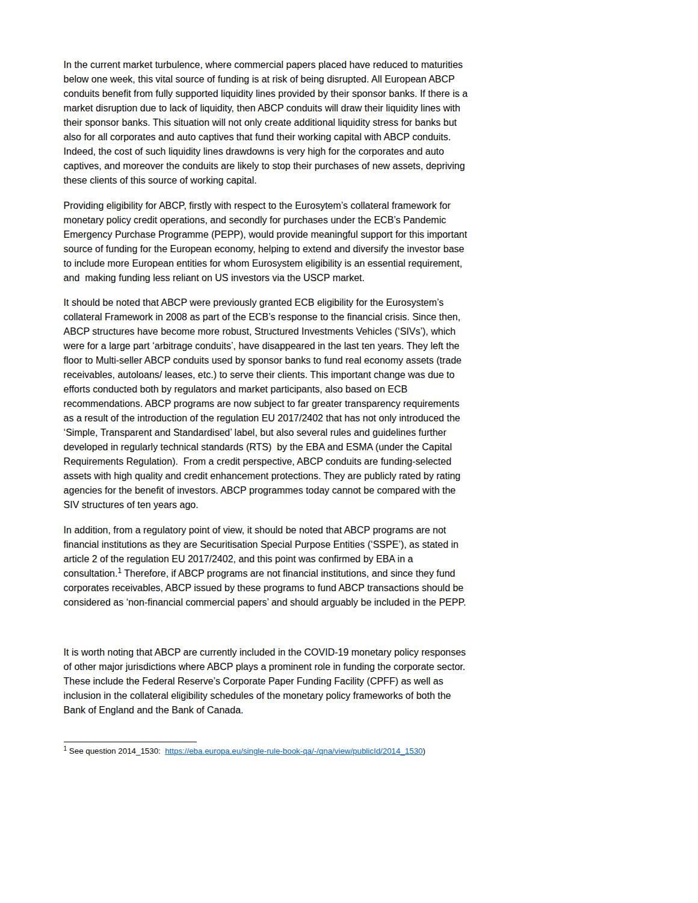In the current market turbulence, where commercial papers placed have reduced to maturities below one week, this vital source of funding is at risk of being disrupted. All European ABCP conduits benefit from fully supported liquidity lines provided by their sponsor banks. If there is a market disruption due to lack of liquidity, then ABCP conduits will draw their liquidity lines with their sponsor banks. This situation will not only create additional liquidity stress for banks but also for all corporates and auto captives that fund their working capital with ABCP conduits. Indeed, the cost of such liquidity lines drawdowns is very high for the corporates and auto captives, and moreover the conduits are likely to stop their purchases of new assets, depriving these clients of this source of working capital.
Providing eligibility for ABCP, firstly with respect to the Eurosytem’s collateral framework for monetary policy credit operations, and secondly for purchases under the ECB’s Pandemic Emergency Purchase Programme (PEPP), would provide meaningful support for this important source of funding for the European economy, helping to extend and diversify the investor base to include more European entities for whom Eurosystem eligibility is an essential requirement, and making funding less reliant on US investors via the USCP market.
It should be noted that ABCP were previously granted ECB eligibility for the Eurosystem’s collateral Framework in 2008 as part of the ECB’s response to the financial crisis. Since then, ABCP structures have become more robust, Structured Investments Vehicles (‘SIVs’), which were for a large part ‘arbitrage conduits’, have disappeared in the last ten years. They left the floor to Multi-seller ABCP conduits used by sponsor banks to fund real economy assets (trade receivables, autoloans/ leases, etc.) to serve their clients. This important change was due to efforts conducted both by regulators and market participants, also based on ECB recommendations. ABCP programs are now subject to far greater transparency requirements as a result of the introduction of the regulation EU 2017/2402 that has not only introduced the ‘Simple, Transparent and Standardised’ label, but also several rules and guidelines further developed in regularly technical standards (RTS) by the EBA and ESMA (under the Capital Requirements Regulation). From a credit perspective, ABCP conduits are funding-selected assets with high quality and credit enhancement protections. They are publicly rated by rating agencies for the benefit of investors. ABCP programmes today cannot be compared with the SIV structures of ten years ago.
In addition, from a regulatory point of view, it should be noted that ABCP programs are not financial institutions as they are Securitisation Special Purpose Entities (‘SSPE’), as stated in article 2 of the regulation EU 2017/2402, and this point was confirmed by EBA in a consultation.1 Therefore, if ABCP programs are not financial institutions, and since they fund corporates receivables, ABCP issued by these programs to fund ABCP transactions should be considered as ‘non-financial commercial papers’ and should arguably be included in the PEPP.
It is worth noting that ABCP are currently included in the COVID-19 monetary policy responses of other major jurisdictions where ABCP plays a prominent role in funding the corporate sector. These include the Federal Reserve’s Corporate Paper Funding Facility (CPFF) as well as inclusion in the collateral eligibility schedules of the monetary policy frameworks of both the Bank of England and the Bank of Canada.
1 See question 2014_1530: https://eba.europa.eu/single-rule-book-qa/-/qna/view/publicId/2014_1530)